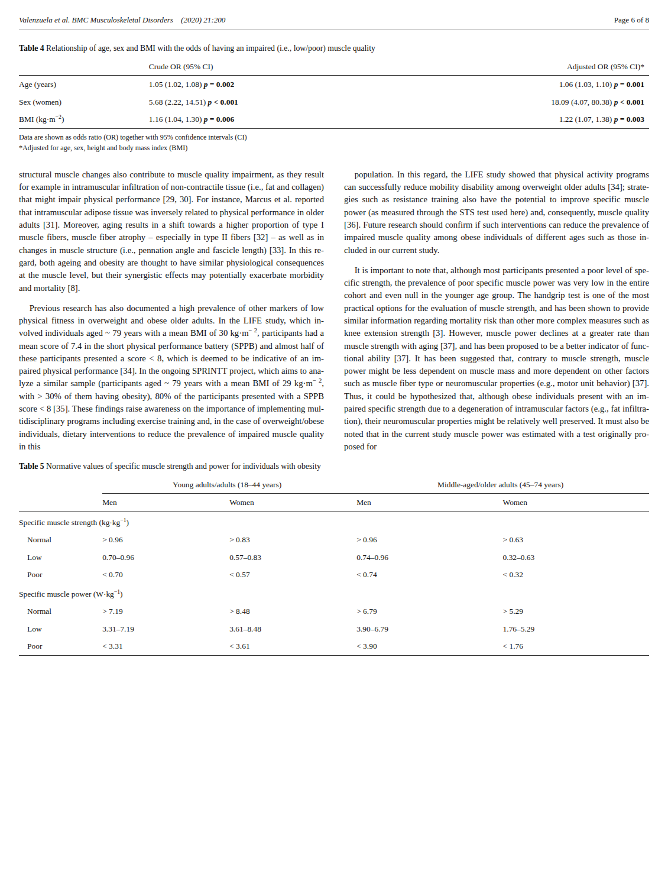Valenzuela et al. BMC Musculoskeletal Disorders (2020) 21:200
Page 6 of 8
Table 4 Relationship of age, sex and BMI with the odds of having an impaired (i.e., low/poor) muscle quality
| | Crude OR (95% CI) | Adjusted OR (95% CI)* |
| --- | --- | --- |
| Age (years) | 1.05 (1.02, 1.08) p = 0.002 | 1.06 (1.03, 1.10) p = 0.001 |
| Sex (women) | 5.68 (2.22, 14.51) p < 0.001 | 18.09 (4.07, 80.38) p < 0.001 |
| BMI (kg·m −2 ) | 1.16 (1.04, 1.30) p = 0.006 | 1.22 (1.07, 1.38) p = 0.003 |
Data are shown as odds ratio (OR) together with 95% confidence intervals (CI)
*Adjusted for age, sex, height and body mass index (BMI)
structural muscle changes also contribute to muscle quality impairment, as they result for example in intramuscular infiltration of non-contractile tissue (i.e., fat and collagen) that might impair physical performance [29, 30]. For instance, Marcus et al. reported that intramuscular adipose tissue was inversely related to physical performance in older adults [31]. Moreover, aging results in a shift towards a higher proportion of type I muscle fibers, muscle fiber atrophy – especially in type II fibers [32] – as well as in changes in muscle structure (i.e., pennation angle and fascicle length) [33]. In this regard, both ageing and obesity are thought to have similar physiological consequences at the muscle level, but their synergistic effects may potentially exacerbate morbidity and mortality [8].
Previous research has also documented a high prevalence of other markers of low physical fitness in overweight and obese older adults. In the LIFE study, which involved individuals aged ~ 79 years with a mean BMI of 30 kg·m− 2, participants had a mean score of 7.4 in the short physical performance battery (SPPB) and almost half of these participants presented a score < 8, which is deemed to be indicative of an impaired physical performance [34]. In the ongoing SPRINTT project, which aims to analyze a similar sample (participants aged ~ 79 years with a mean BMI of 29 kg·m− 2, with > 30% of them having obesity), 80% of the participants presented with a SPPB score < 8 [35]. These findings raise awareness on the importance of implementing multidisciplinary programs including exercise training and, in the case of overweight/obese individuals, dietary interventions to reduce the prevalence of impaired muscle quality in this
population. In this regard, the LIFE study showed that physical activity programs can successfully reduce mobility disability among overweight older adults [34]; strategies such as resistance training also have the potential to improve specific muscle power (as measured through the STS test used here) and, consequently, muscle quality [36]. Future research should confirm if such interventions can reduce the prevalence of impaired muscle quality among obese individuals of different ages such as those included in our current study.
It is important to note that, although most participants presented a poor level of specific strength, the prevalence of poor specific muscle power was very low in the entire cohort and even null in the younger age group. The handgrip test is one of the most practical options for the evaluation of muscle strength, and has been shown to provide similar information regarding mortality risk than other more complex measures such as knee extension strength [3]. However, muscle power declines at a greater rate than muscle strength with aging [37], and has been proposed to be a better indicator of functional ability [37]. It has been suggested that, contrary to muscle strength, muscle power might be less dependent on muscle mass and more dependent on other factors such as muscle fiber type or neuromuscular properties (e.g., motor unit behavior) [37]. Thus, it could be hypothesized that, although obese individuals present with an impaired specific strength due to a degeneration of intramuscular factors (e.g., fat infiltration), their neuromuscular properties might be relatively well preserved. It must also be noted that in the current study muscle power was estimated with a test originally proposed for
Table 5 Normative values of specific muscle strength and power for individuals with obesity
| | Young adults/adults (18–44 years) | Middle-aged/older adults (45–74 years) |
| --- | --- | --- |
| | Men | Women | Men | Women |
| Specific muscle strength (kg·kg −1 ) |
| Normal | > 0.96 | > 0.83 | > 0.96 | > 0.63 |
| Low | 0.70–0.96 | 0.57–0.83 | 0.74–0.96 | 0.32–0.63 |
| Poor | < 0.70 | < 0.57 | < 0.74 | < 0.32 |
| Specific muscle power (W·kg −1 ) |
| Normal | > 7.19 | > 8.48 | > 6.79 | > 5.29 |
| Low | 3.31–7.19 | 3.61–8.48 | 3.90–6.79 | 1.76–5.29 |
| Poor | < 3.31 | < 3.61 | < 3.90 | < 1.76 |